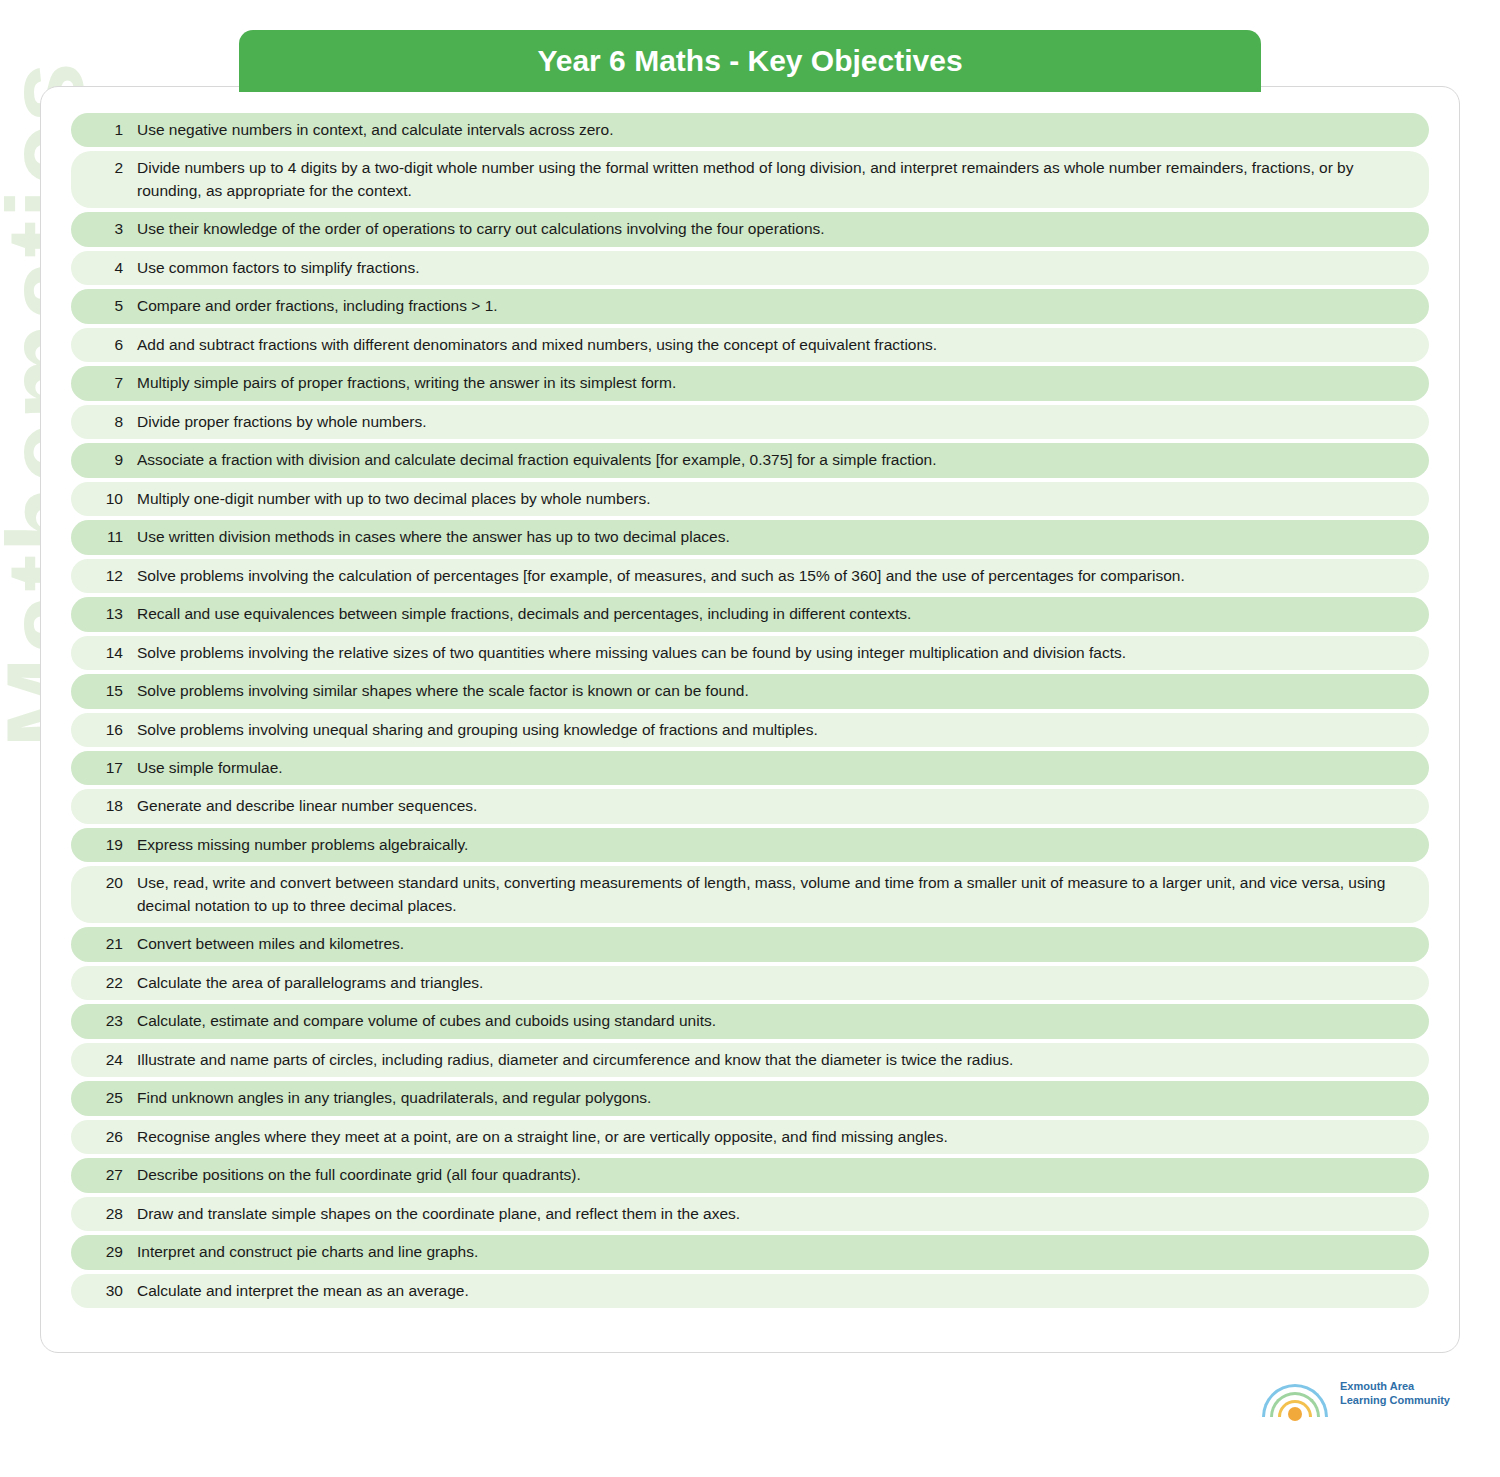Mathematics
Year 6 Maths - Key Objectives
Use negative numbers in context, and calculate intervals across zero.
Divide numbers up to 4 digits by a two-digit whole number using the formal written method of long division, and interpret remainders as whole number remainders, fractions, or by rounding, as appropriate for the context.
Use their knowledge of the order of operations to carry out calculations involving the four operations.
Use common factors to simplify fractions.
Compare and order fractions, including fractions > 1.
Add and subtract fractions with different denominators and mixed numbers, using the concept of equivalent fractions.
Multiply simple pairs of proper fractions, writing the answer in its simplest form.
Divide proper fractions by whole numbers.
Associate a fraction with division and calculate decimal fraction equivalents [for example, 0.375] for a simple fraction.
Multiply one-digit number with up to two decimal places by whole numbers.
Use written division methods in cases where the answer has up to two decimal places.
Solve problems involving the calculation of percentages [for example, of measures, and such as 15% of 360] and the use of percentages for comparison.
Recall and use equivalences between simple fractions, decimals and percentages, including in different contexts.
Solve problems involving the relative sizes of two quantities where missing values can be found by using integer multiplication and division facts.
Solve problems involving similar shapes where the scale factor is known or can be found.
Solve problems involving unequal sharing and grouping using knowledge of fractions and multiples.
Use simple formulae.
Generate and describe linear number sequences.
Express missing number problems algebraically.
Use, read, write and convert between standard units, converting measurements of length, mass, volume and time from a smaller unit of measure to a larger unit, and vice versa, using decimal notation to up to three decimal places.
Convert between miles and kilometres.
Calculate the area of parallelograms and triangles.
Calculate, estimate and compare volume of cubes and cuboids using standard units.
Illustrate and name parts of circles, including radius, diameter and circumference and know that the diameter is twice the radius.
Find unknown angles in any triangles, quadrilaterals, and regular polygons.
Recognise angles where they meet at a point, are on a straight line, or are vertically opposite, and find missing angles.
Describe positions on the full coordinate grid (all four quadrants).
Draw and translate simple shapes on the coordinate plane, and reflect them in the axes.
Interpret and construct pie charts and line graphs.
Calculate and interpret the mean as an average.
Exmouth Area Learning Community